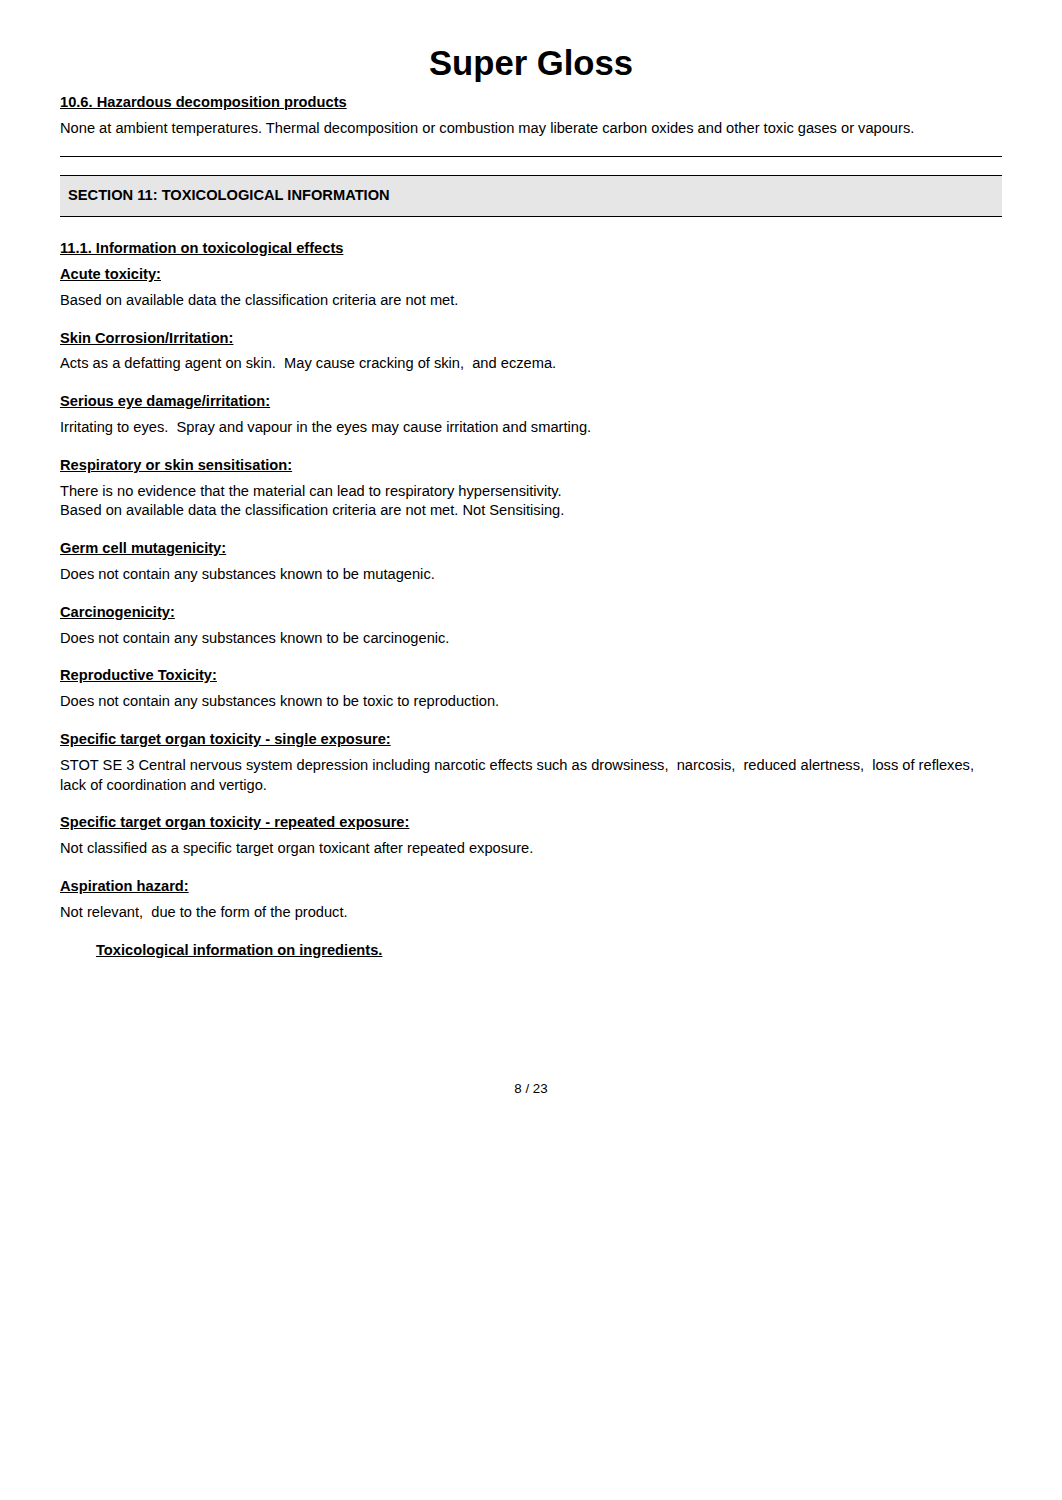Super Gloss
10.6. Hazardous decomposition products
None at ambient temperatures. Thermal decomposition or combustion may liberate carbon oxides and other toxic gases or vapours.
SECTION 11: TOXICOLOGICAL INFORMATION
11.1. Information on toxicological effects
Acute toxicity:
Based on available data the classification criteria are not met.
Skin Corrosion/Irritation:
Acts as a defatting agent on skin. May cause cracking of skin, and eczema.
Serious eye damage/irritation:
Irritating to eyes. Spray and vapour in the eyes may cause irritation and smarting.
Respiratory or skin sensitisation:
There is no evidence that the material can lead to respiratory hypersensitivity.
Based on available data the classification criteria are not met. Not Sensitising.
Germ cell mutagenicity:
Does not contain any substances known to be mutagenic.
Carcinogenicity:
Does not contain any substances known to be carcinogenic.
Reproductive Toxicity:
Does not contain any substances known to be toxic to reproduction.
Specific target organ toxicity - single exposure:
STOT SE 3 Central nervous system depression including narcotic effects such as drowsiness, narcosis, reduced alertness, loss of reflexes, lack of coordination and vertigo.
Specific target organ toxicity - repeated exposure:
Not classified as a specific target organ toxicant after repeated exposure.
Aspiration hazard:
Not relevant, due to the form of the product.
Toxicological information on ingredients.
8 / 23